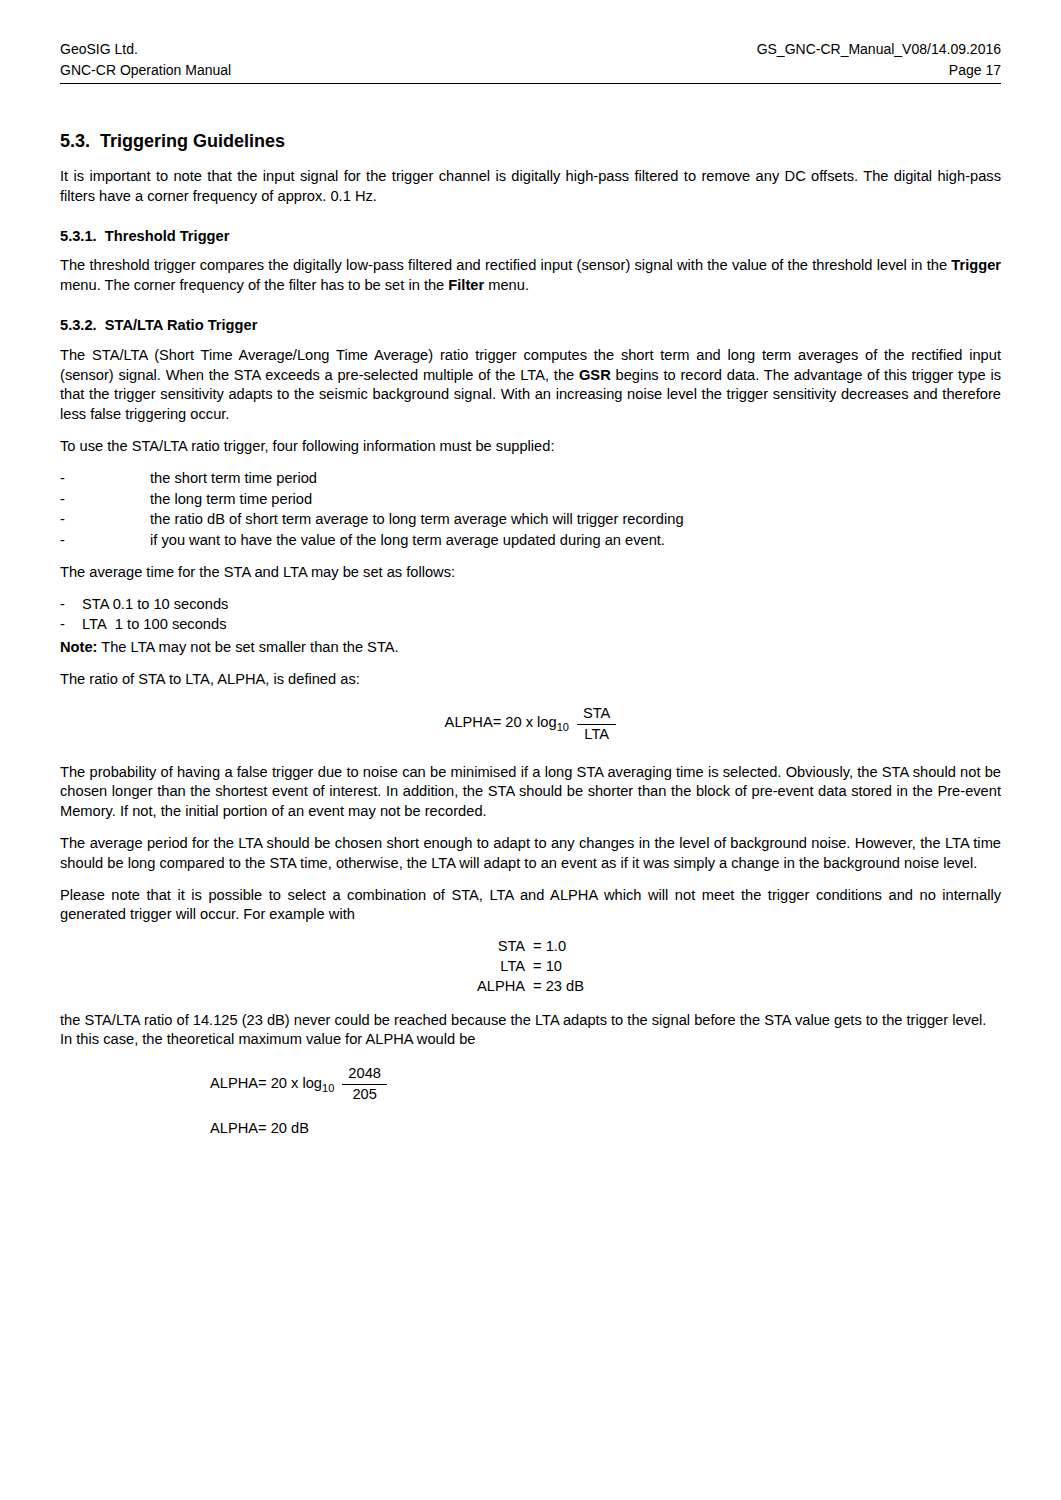GeoSIG Ltd. GS_GNC-CR_Manual_V08/14.09.2016
GNC-CR Operation Manual Page 17
5.3. Triggering Guidelines
It is important to note that the input signal for the trigger channel is digitally high-pass filtered to remove any DC offsets. The digital high-pass filters have a corner frequency of approx. 0.1 Hz.
5.3.1. Threshold Trigger
The threshold trigger compares the digitally low-pass filtered and rectified input (sensor) signal with the value of the threshold level in the Trigger menu. The corner frequency of the filter has to be set in the Filter menu.
5.3.2. STA/LTA Ratio Trigger
The STA/LTA (Short Time Average/Long Time Average) ratio trigger computes the short term and long term averages of the rectified input (sensor) signal. When the STA exceeds a pre-selected multiple of the LTA, the GSR begins to record data. The advantage of this trigger type is that the trigger sensitivity adapts to the seismic background signal. With an increasing noise level the trigger sensitivity decreases and therefore less false triggering occur.
To use the STA/LTA ratio trigger, four following information must be supplied:
-the short term time period
-the long term time period
-the ratio dB of short term average to long term average which will trigger recording
-if you want to have the value of the long term average updated during an event.
The average time for the STA and LTA may be set as follows:
-STA 0.1 to 10 seconds
-LTA 1 to 100 seconds
Note: The LTA may not be set smaller than the STA.
The ratio of STA to LTA, ALPHA, is defined as:
ALPHA= 20 x log10 STA LTA
The probability of having a false trigger due to noise can be minimised if a long STA averaging time is selected. Obviously, the STA should not be chosen longer than the shortest event of interest. In addition, the STA should be shorter than the block of pre-event data stored in the Pre-event Memory. If not, the initial portion of an event may not be recorded.
The average period for the LTA should be chosen short enough to adapt to any changes in the level of background noise. However, the LTA time should be long compared to the STA time, otherwise, the LTA will adapt to an event as if it was simply a change in the background noise level.
Please note that it is possible to select a combination of STA, LTA and ALPHA which will not meet the trigger conditions and no internally generated trigger will occur. For example with
| STA | = 1.0 |
| LTA | = 10 |
| ALPHA | = 23 dB |
the STA/LTA ratio of 14.125 (23 dB) never could be reached because the LTA adapts to the signal before the STA value gets to the trigger level.
In this case, the theoretical maximum value for ALPHA would be
ALPHA= 20 x log10 2048 205
ALPHA= 20 dB